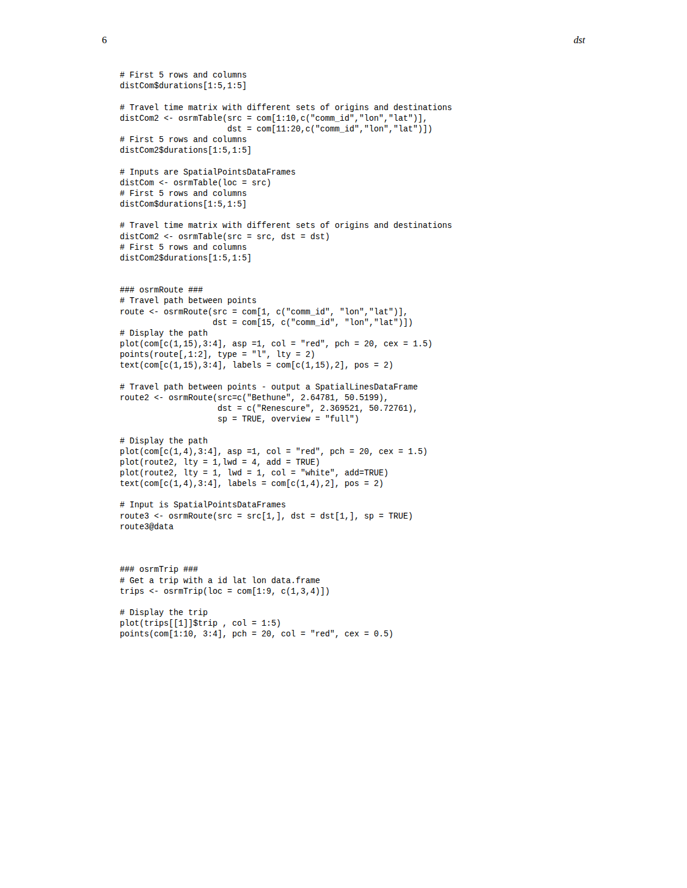6 dst
# First 5 rows and columns
distCom$durations[1:5,1:5]

# Travel time matrix with different sets of origins and destinations
distCom2 <- osrmTable(src = com[1:10,c("comm_id","lon","lat")],
                      dst = com[11:20,c("comm_id","lon","lat")])
# First 5 rows and columns
distCom2$durations[1:5,1:5]

# Inputs are SpatialPointsDataFrames
distCom <- osrmTable(loc = src)
# First 5 rows and columns
distCom$durations[1:5,1:5]

# Travel time matrix with different sets of origins and destinations
distCom2 <- osrmTable(src = src, dst = dst)
# First 5 rows and columns
distCom2$durations[1:5,1:5]


### osrmRoute ###
# Travel path between points
route <- osrmRoute(src = com[1, c("comm_id", "lon","lat")],
                   dst = com[15, c("comm_id", "lon","lat")])
# Display the path
plot(com[c(1,15),3:4], asp =1, col = "red", pch = 20, cex = 1.5)
points(route[,1:2], type = "l", lty = 2)
text(com[c(1,15),3:4], labels = com[c(1,15),2], pos = 2)

# Travel path between points - output a SpatialLinesDataFrame
route2 <- osrmRoute(src=c("Bethune", 2.64781, 50.5199),
                    dst = c("Renescure", 2.369521, 50.72761),
                    sp = TRUE, overview = "full")

# Display the path
plot(com[c(1,4),3:4], asp =1, col = "red", pch = 20, cex = 1.5)
plot(route2, lty = 1,lwd = 4, add = TRUE)
plot(route2, lty = 1, lwd = 1, col = "white", add=TRUE)
text(com[c(1,4),3:4], labels = com[c(1,4),2], pos = 2)

# Input is SpatialPointsDataFrames
route3 <- osrmRoute(src = src[1,], dst = dst[1,], sp = TRUE)
route3@data



### osrmTrip ###
# Get a trip with a id lat lon data.frame
trips <- osrmTrip(loc = com[1:9, c(1,3,4)])

# Display the trip
plot(trips[[1]]$trip , col = 1:5)
points(com[1:10, 3:4], pch = 20, col = "red", cex = 0.5)